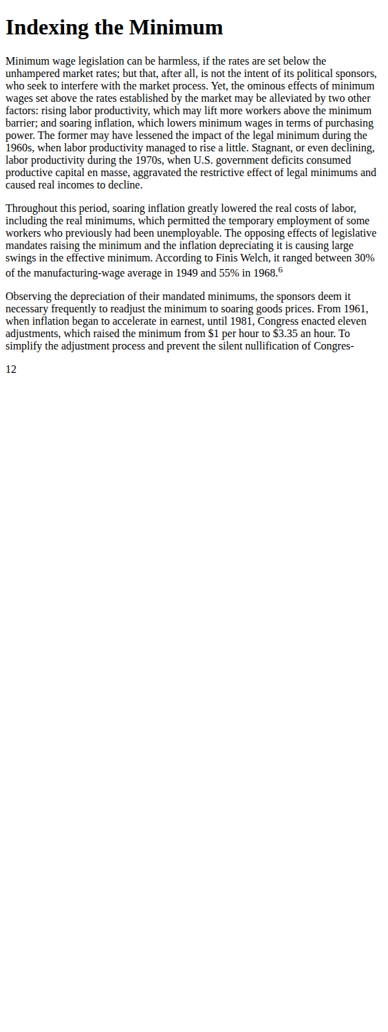Indexing the Minimum
Minimum wage legislation can be harmless, if the rates are set below the unhampered market rates; but that, after all, is not the intent of its political sponsors, who seek to interfere with the market process. Yet, the ominous effects of minimum wages set above the rates established by the market may be alleviated by two other factors: rising labor productivity, which may lift more workers above the minimum barrier; and soaring inflation, which lowers minimum wages in terms of purchasing power. The former may have lessened the impact of the legal minimum during the 1960s, when labor productivity managed to rise a little. Stagnant, or even declining, labor productivity during the 1970s, when U.S. government deficits consumed productive capital en masse, aggravated the restrictive effect of legal minimums and caused real incomes to decline.
Throughout this period, soaring inflation greatly lowered the real costs of labor, including the real minimums, which permitted the temporary employment of some workers who previously had been unemployable. The opposing effects of legislative mandates raising the minimum and the inflation depreciating it is causing large swings in the effective minimum. According to Finis Welch, it ranged between 30% of the manufacturing-wage average in 1949 and 55% in 1968.6
Observing the depreciation of their mandated minimums, the sponsors deem it necessary frequently to readjust the minimum to soaring goods prices. From 1961, when inflation began to accelerate in earnest, until 1981, Congress enacted eleven adjustments, which raised the minimum from $1 per hour to $3.35 an hour. To simplify the adjustment process and prevent the silent nullification of Congres-
12